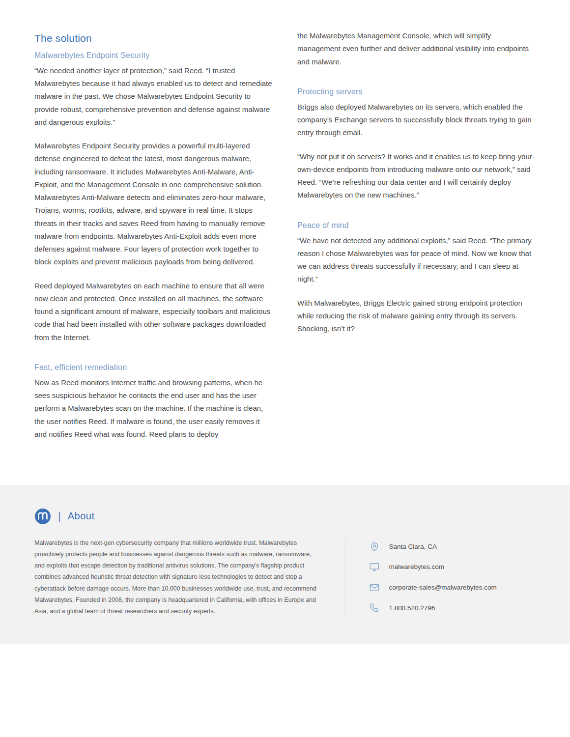The solution
Malwarebytes Endpoint Security
“We needed another layer of protection,” said Reed. “I trusted Malwarebytes because it had always enabled us to detect and remediate malware in the past. We chose Malwarebytes Endpoint Security to provide robust, comprehensive prevention and defense against malware and dangerous exploits.”
Malwarebytes Endpoint Security provides a powerful multi-layered defense engineered to defeat the latest, most dangerous malware, including ransomware. It includes Malwarebytes Anti-Malware, Anti-Exploit, and the Management Console in one comprehensive solution. Malwarebytes Anti-Malware detects and eliminates zero-hour malware, Trojans, worms, rootkits, adware, and spyware in real time. It stops threats in their tracks and saves Reed from having to manually remove malware from endpoints. Malwarebytes Anti-Exploit adds even more defenses against malware. Four layers of protection work together to block exploits and prevent malicious payloads from being delivered.
Reed deployed Malwarebytes on each machine to ensure that all were now clean and protected. Once installed on all machines, the software found a significant amount of malware, especially toolbars and malicious code that had been installed with other software packages downloaded from the Internet.
Fast, efficient remediation
Now as Reed monitors Internet traffic and browsing patterns, when he sees suspicious behavior he contacts the end user and has the user perform a Malwarebytes scan on the machine. If the machine is clean, the user notifies Reed. If malware is found, the user easily removes it and notifies Reed what was found. Reed plans to deploy
the Malwarebytes Management Console, which will simplify management even further and deliver additional visibility into endpoints and malware.
Protecting servers
Briggs also deployed Malwarebytes on its servers, which enabled the company’s Exchange servers to successfully block threats trying to gain entry through email.
“Why not put it on servers? It works and it enables us to keep bring-your-own-device endpoints from introducing malware onto our network,” said Reed. “We’re refreshing our data center and I will certainly deploy Malwarebytes on the new machines.”
Peace of mind
“We have not detected any additional exploits,” said Reed. “The primary reason I chose Malwarebytes was for peace of mind. Now we know that we can address threats successfully if necessary, and I can sleep at night.”
With Malwarebytes, Briggs Electric gained strong endpoint protection while reducing the risk of malware gaining entry through its servers. Shocking, isn’t it?
|
About
Malwarebytes is the next-gen cybersecurity company that millions worldwide trust. Malwarebytes proactively protects people and businesses against dangerous threats such as malware, ransomware, and exploits that escape detection by traditional antivirus solutions. The company’s flagship product combines advanced heuristic threat detection with signature-less technologies to detect and stop a cyberattack before damage occurs. More than 10,000 businesses worldwide use, trust, and recommend Malwarebytes. Founded in 2008, the company is headquartered in California, with offices in Europe and Asia, and a global team of threat researchers and security experts.
Santa Clara, CA
malwarebytes.com
corporate-sales@malwarebytes.com
1.800.520.2796